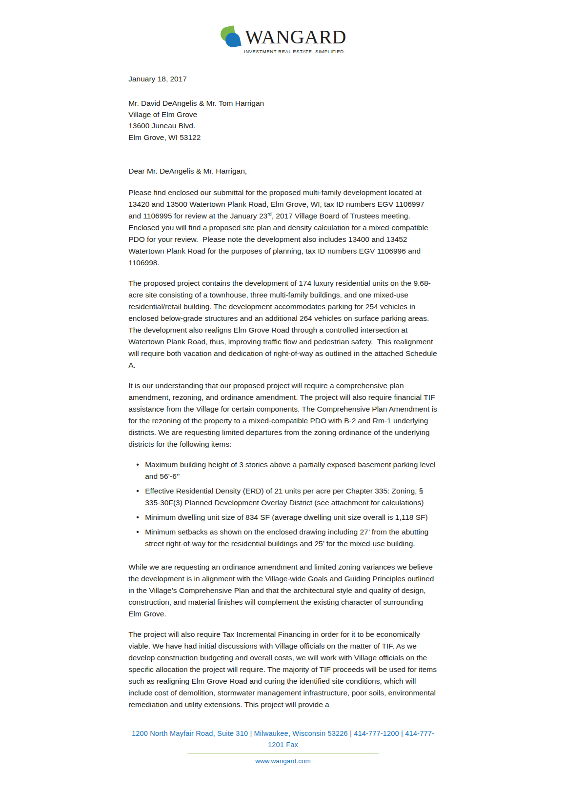WANGARD
INVESTMENT REAL ESTATE. SIMPLIFIED.
January 18, 2017
Mr. David DeAngelis & Mr. Tom Harrigan
Village of Elm Grove
13600 Juneau Blvd.
Elm Grove, WI 53122
Dear Mr. DeAngelis & Mr. Harrigan,
Please find enclosed our submittal for the proposed multi-family development located at 13420 and 13500 Watertown Plank Road, Elm Grove, WI, tax ID numbers EGV 1106997 and 1106995 for review at the January 23rd, 2017 Village Board of Trustees meeting. Enclosed you will find a proposed site plan and density calculation for a mixed-compatible PDO for your review. Please note the development also includes 13400 and 13452 Watertown Plank Road for the purposes of planning, tax ID numbers EGV 1106996 and 1106998.
The proposed project contains the development of 174 luxury residential units on the 9.68-acre site consisting of a townhouse, three multi-family buildings, and one mixed-use residential/retail building. The development accommodates parking for 254 vehicles in enclosed below-grade structures and an additional 264 vehicles on surface parking areas. The development also realigns Elm Grove Road through a controlled intersection at Watertown Plank Road, thus, improving traffic flow and pedestrian safety. This realignment will require both vacation and dedication of right-of-way as outlined in the attached Schedule A.
It is our understanding that our proposed project will require a comprehensive plan amendment, rezoning, and ordinance amendment. The project will also require financial TIF assistance from the Village for certain components. The Comprehensive Plan Amendment is for the rezoning of the property to a mixed-compatible PDO with B-2 and Rm-1 underlying districts. We are requesting limited departures from the zoning ordinance of the underlying districts for the following items:
Maximum building height of 3 stories above a partially exposed basement parking level and 56’-6’’
Effective Residential Density (ERD) of 21 units per acre per Chapter 335: Zoning, § 335-30F(3) Planned Development Overlay District (see attachment for calculations)
Minimum dwelling unit size of 834 SF (average dwelling unit size overall is 1,118 SF)
Minimum setbacks as shown on the enclosed drawing including 27’ from the abutting street right-of-way for the residential buildings and 25’ for the mixed-use building.
While we are requesting an ordinance amendment and limited zoning variances we believe the development is in alignment with the Village-wide Goals and Guiding Principles outlined in the Village’s Comprehensive Plan and that the architectural style and quality of design, construction, and material finishes will complement the existing character of surrounding Elm Grove.
The project will also require Tax Incremental Financing in order for it to be economically viable. We have had initial discussions with Village officials on the matter of TIF. As we develop construction budgeting and overall costs, we will work with Village officials on the specific allocation the project will require. The majority of TIF proceeds will be used for items such as realigning Elm Grove Road and curing the identified site conditions, which will include cost of demolition, stormwater management infrastructure, poor soils, environmental remediation and utility extensions. This project will provide a
1200 North Mayfair Road, Suite 310 | Milwaukee, Wisconsin 53226 | 414-777-1200 | 414-777-1201 Fax
www.wangard.com